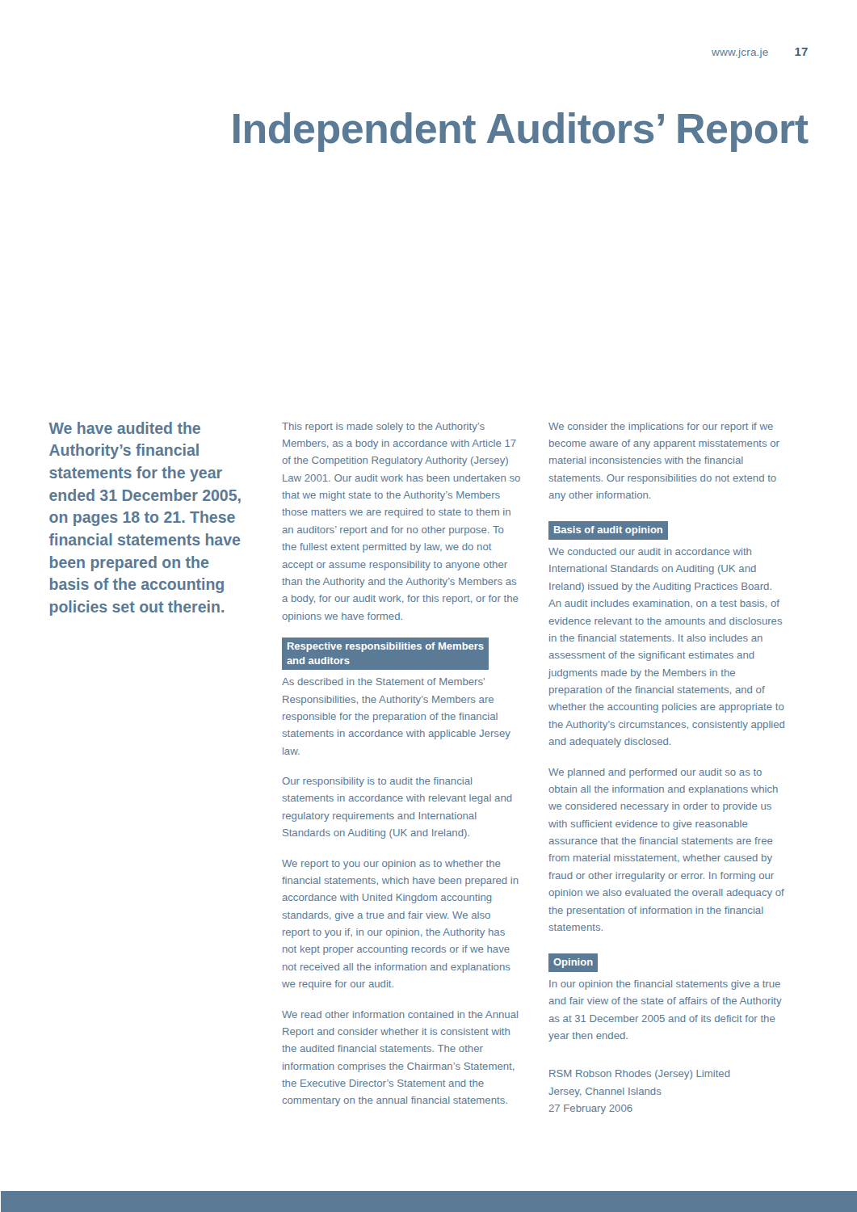www.jcra.je 17
Independent Auditors’ Report
We have audited the Authority’s financial statements for the year ended 31 December 2005, on pages 18 to 21. These financial statements have been prepared on the basis of the accounting policies set out therein.
This report is made solely to the Authority’s Members, as a body in accordance with Article 17 of the Competition Regulatory Authority (Jersey) Law 2001. Our audit work has been undertaken so that we might state to the Authority’s Members those matters we are required to state to them in an auditors’ report and for no other purpose. To the fullest extent permitted by law, we do not accept or assume responsibility to anyone other than the Authority and the Authority’s Members as a body, for our audit work, for this report, or for the opinions we have formed.
Respective responsibilities of Members
and auditors
As described in the Statement of Members' Responsibilities, the Authority's Members are responsible for the preparation of the financial statements in accordance with applicable Jersey law.
Our responsibility is to audit the financial statements in accordance with relevant legal and regulatory requirements and International Standards on Auditing (UK and Ireland).
We report to you our opinion as to whether the financial statements, which have been prepared in accordance with United Kingdom accounting standards, give a true and fair view. We also report to you if, in our opinion, the Authority has not kept proper accounting records or if we have not received all the information and explanations we require for our audit.
We read other information contained in the Annual Report and consider whether it is consistent with the audited financial statements. The other information comprises the Chairman’s Statement, the Executive Director’s Statement and the commentary on the annual financial statements.
We consider the implications for our report if we become aware of any apparent misstatements or material inconsistencies with the financial statements. Our responsibilities do not extend to any other information.
Basis of audit opinion
We conducted our audit in accordance with International Standards on Auditing (UK and Ireland) issued by the Auditing Practices Board. An audit includes examination, on a test basis, of evidence relevant to the amounts and disclosures in the financial statements. It also includes an assessment of the significant estimates and judgments made by the Members in the preparation of the financial statements, and of whether the accounting policies are appropriate to the Authority’s circumstances, consistently applied and adequately disclosed.
We planned and performed our audit so as to obtain all the information and explanations which we considered necessary in order to provide us with sufficient evidence to give reasonable assurance that the financial statements are free from material misstatement, whether caused by fraud or other irregularity or error. In forming our opinion we also evaluated the overall adequacy of the presentation of information in the financial statements.
Opinion
In our opinion the financial statements give a true and fair view of the state of affairs of the Authority as at 31 December 2005 and of its deficit for the year then ended.
RSM Robson Rhodes (Jersey) Limited
Jersey, Channel Islands
27 February 2006